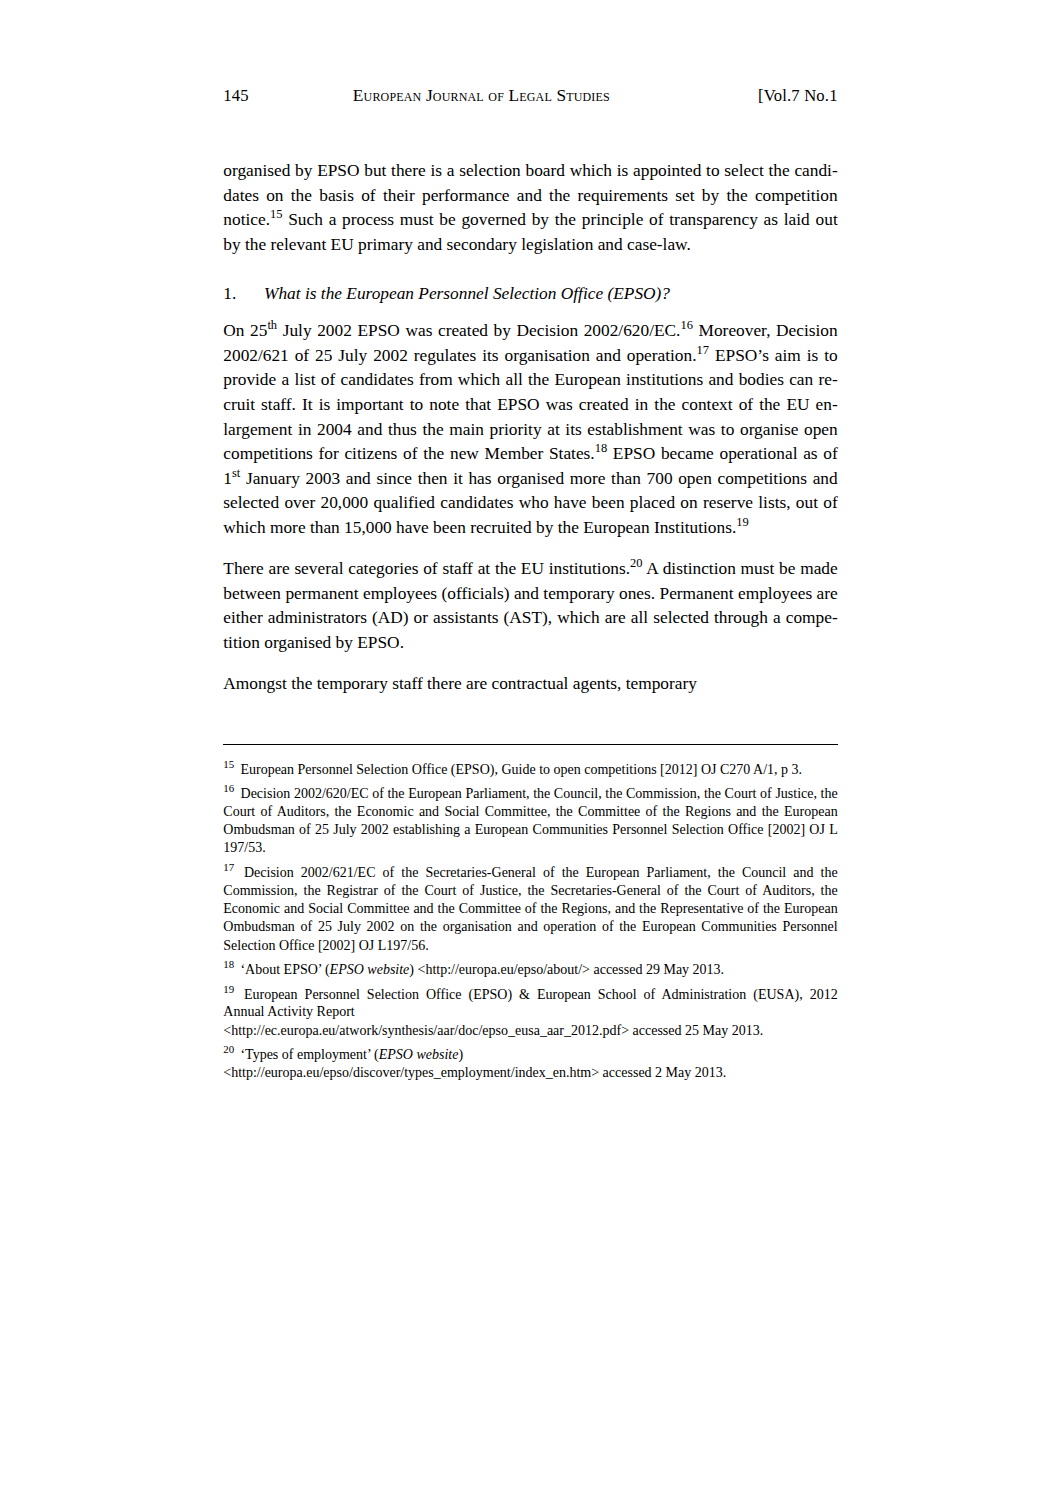145
European Journal of Legal Studies
[Vol.7 No.1
organised by EPSO but there is a selection board which is appointed to select the candidates on the basis of their performance and the requirements set by the competition notice.15 Such a process must be governed by the principle of transparency as laid out by the relevant EU primary and secondary legislation and case-law.
1. What is the European Personnel Selection Office (EPSO)?
On 25th July 2002 EPSO was created by Decision 2002/620/EC.16 Moreover, Decision 2002/621 of 25 July 2002 regulates its organisation and operation.17 EPSO’s aim is to provide a list of candidates from which all the European institutions and bodies can recruit staff. It is important to note that EPSO was created in the context of the EU enlargement in 2004 and thus the main priority at its establishment was to organise open competitions for citizens of the new Member States.18 EPSO became operational as of 1st January 2003 and since then it has organised more than 700 open competitions and selected over 20,000 qualified candidates who have been placed on reserve lists, out of which more than 15,000 have been recruited by the European Institutions.19
There are several categories of staff at the EU institutions.20 A distinction must be made between permanent employees (officials) and temporary ones. Permanent employees are either administrators (AD) or assistants (AST), which are all selected through a competition organised by EPSO.
Amongst the temporary staff there are contractual agents, temporary
15 European Personnel Selection Office (EPSO), Guide to open competitions [2012] OJ C270 A/1, p 3.
16 Decision 2002/620/EC of the European Parliament, the Council, the Commission, the Court of Justice, the Court of Auditors, the Economic and Social Committee, the Committee of the Regions and the European Ombudsman of 25 July 2002 establishing a European Communities Personnel Selection Office [2002] OJ L 197/53.
17 Decision 2002/621/EC of the Secretaries-General of the European Parliament, the Council and the Commission, the Registrar of the Court of Justice, the Secretaries-General of the Court of Auditors, the Economic and Social Committee and the Committee of the Regions, and the Representative of the European Ombudsman of 25 July 2002 on the organisation and operation of the European Communities Personnel Selection Office [2002] OJ L197/56.
18 ‘About EPSO’ (EPSO website) <http://europa.eu/epso/about/> accessed 29 May 2013.
19 European Personnel Selection Office (EPSO) & European School of Administration (EUSA), 2012 Annual Activity Report
<http://ec.europa.eu/atwork/synthesis/aar/doc/epso_eusa_aar_2012.pdf> accessed 25 May 2013.
20 ‘Types of employment’ (EPSO website)
<http://europa.eu/epso/discover/types_employment/index_en.htm> accessed 2 May 2013.